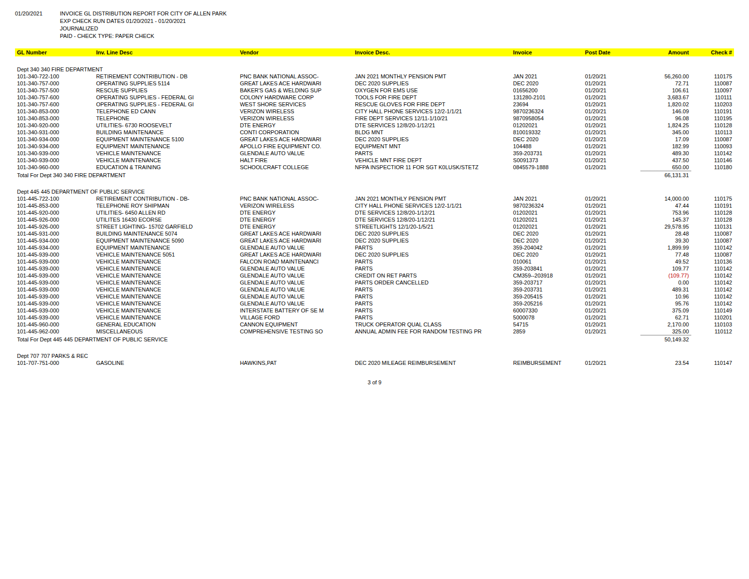01/20/2021 INVOICE GL DISTRIBUTION REPORT FOR CITY OF ALLEN PARK
EXP CHECK RUN DATES 01/20/2021 - 01/20/2021
JOURNALIZED
PAID - CHECK TYPE: PAPER CHECK
| GL Number | Inv. Line Desc | Vendor | Invoice Desc. | Invoice | Post Date | Amount | Check # |
| --- | --- | --- | --- | --- | --- | --- | --- |
| Dept 340 340 FIRE DEPARTMENT |
| 101-340-722-100 | RETIREMENT CONTRIBUTION - DB | PNC BANK NATIONAL ASSOC- | JAN 2021 MONTHLY PENSION PMT | JAN 2021 | 01/20/21 | 56,260.00 | 110175 |
| 101-340-757-000 | OPERATING SUPPLIES 5114 | GREAT LAKES ACE HARDWARI | DEC 2020 SUPPLIES | DEC 2020 | 01/20/21 | 72.71 | 110087 |
| 101-340-757-500 | RESCUE SUPPLIES | BAKER'S GAS & WELDING SUP | OXYGEN FOR EMS USE | 01656200 | 01/20/21 | 106.61 | 110097 |
| 101-340-757-600 | OPERATING SUPPLIES - FEDERAL GI | COLONY HARDWARE CORP | TOOLS FOR FIRE DEPT | 131280-2101 | 01/20/21 | 3,683.67 | 110111 |
| 101-340-757-600 | OPERATING SUPPLIES - FEDERAL GI | WEST SHORE SERVICES | RESCUE GLOVES FOR FIRE DEPT | 23694 | 01/20/21 | 1,820.02 | 110203 |
| 101-340-853-000 | TELEPHONE ED CANN | VERIZON WIRELESS | CITY HALL PHONE SERVICES 12/2-1/1/21 | 9870236324 | 01/20/21 | 146.09 | 110191 |
| 101-340-853-000 | TELEPHONE | VERIZON WIRELESS | FIRE DEPT SERVICES 12/11-1/10/21 | 9870958054 | 01/20/21 | 96.08 | 110195 |
| 101-340-920-000 | UTILITIES- 6730 ROOSEVELT | DTE ENERGY | DTE SERVICES 12/8/20-1/12/21 | 01202021 | 01/20/21 | 1,824.25 | 110128 |
| 101-340-931-000 | BUILDING MAINTENANCE | CONTI CORPORATION | BLDG MNT | 810019332 | 01/20/21 | 345.00 | 110113 |
| 101-340-934-000 | EQUIPMENT MAINTENANCE 5100 | GREAT LAKES ACE HARDWARI | DEC 2020 SUPPLIES | DEC 2020 | 01/20/21 | 17.09 | 110087 |
| 101-340-934-000 | EQUIPMENT MAINTENANCE | APOLLO FIRE EQUIPMENT CO. | EQUIPMENT MNT | 104488 | 01/20/21 | 182.99 | 110093 |
| 101-340-939-000 | VEHICLE MAINTENANCE | GLENDALE AUTO VALUE | PARTS | 359-203731 | 01/20/21 | 489.30 | 110142 |
| 101-340-939-000 | VEHICLE MAINTENANCE | HALT FIRE | VEHICLE MNT FIRE DEPT | S0091373 | 01/20/21 | 437.50 | 110146 |
| 101-340-960-000 | EDUCATION & TRAINING | SCHOOLCRAFT COLLEGE | NFPA INSPECTIOR 11 FOR SGT K0LUSK/STETZ | 0845579-1888 | 01/20/21 | 650.00 | 110180 |
| Total For Dept 340 340 FIRE DEPARTMENT | | | 66,131.31 | |
| Dept 445 445 DEPARTMENT OF PUBLIC SERVICE |
| 101-445-722-100 | RETIREMENT CONTRIBUTION - DB- | PNC BANK NATIONAL ASSOC- | JAN 2021 MONTHLY PENSION PMT | JAN 2021 | 01/20/21 | 14,000.00 | 110175 |
| 101-445-853-000 | TELEPHONE ROY SHIPMAN | VERIZON WIRELESS | CITY HALL PHONE SERVICES 12/2-1/1/21 | 9870236324 | 01/20/21 | 47.44 | 110191 |
| 101-445-920-000 | UTILITIES- 6450 ALLEN RD | DTE ENERGY | DTE SERVICES 12/8/20-1/12/21 | 01202021 | 01/20/21 | 753.96 | 110128 |
| 101-445-926-000 | UTILITES 16430 ECORSE | DTE ENERGY | DTE SERVICES 12/8/20-1/12/21 | 01202021 | 01/20/21 | 145.37 | 110128 |
| 101-445-926-000 | STREET LIGHTING- 15702 GARFIELD | DTE ENERGY | STREETLIGHTS 12/1/20-1/5/21 | 01202021 | 01/20/21 | 29,578.95 | 110131 |
| 101-445-931-000 | BUILDING MAINTENANCE 5074 | GREAT LAKES ACE HARDWARI | DEC 2020 SUPPLIES | DEC 2020 | 01/20/21 | 28.48 | 110087 |
| 101-445-934-000 | EQUIPMENT MAINTENANCE 5090 | GREAT LAKES ACE HARDWARI | DEC 2020 SUPPLIES | DEC 2020 | 01/20/21 | 39.30 | 110087 |
| 101-445-934-000 | EQUIPMENT MAINTENANCE | GLENDALE AUTO VALUE | PARTS | 359-204042 | 01/20/21 | 1,899.99 | 110142 |
| 101-445-939-000 | VEHICLE MAINTENANCE 5051 | GREAT LAKES ACE HARDWARI | DEC 2020 SUPPLIES | DEC 2020 | 01/20/21 | 77.48 | 110087 |
| 101-445-939-000 | VEHICLE MAINTENANCE | FALCON ROAD MAINTENANCI | PARTS | 010061 | 01/20/21 | 49.52 | 110136 |
| 101-445-939-000 | VEHICLE MAINTENANCE | GLENDALE AUTO VALUE | PARTS | 359-203841 | 01/20/21 | 109.77 | 110142 |
| 101-445-939-000 | VEHICLE MAINTENANCE | GLENDALE AUTO VALUE | CREDIT ON RET PARTS | CM359--203918 | 01/20/21 | (109.77) | 110142 |
| 101-445-939-000 | VEHICLE MAINTENANCE | GLENDALE AUTO VALUE | PARTS ORDER CANCELLED | 359-203717 | 01/20/21 | 0.00 | 110142 |
| 101-445-939-000 | VEHICLE MAINTENANCE | GLENDALE AUTO VALUE | PARTS | 359-203731 | 01/20/21 | 489.31 | 110142 |
| 101-445-939-000 | VEHICLE MAINTENANCE | GLENDALE AUTO VALUE | PARTS | 359-205415 | 01/20/21 | 10.96 | 110142 |
| 101-445-939-000 | VEHICLE MAINTENANCE | GLENDALE AUTO VALUE | PARTS | 359-205216 | 01/20/21 | 95.76 | 110142 |
| 101-445-939-000 | VEHICLE MAINTENANCE | INTERSTATE BATTERY OF SE M | PARTS | 60007330 | 01/20/21 | 375.09 | 110149 |
| 101-445-939-000 | VEHICLE MAINTENANCE | VILLAGE FORD | PARTS | 5000078 | 01/20/21 | 62.71 | 110201 |
| 101-445-960-000 | GENERAL EDUCATION | CANNON EQUIPMENT | TRUCK OPERATOR QUAL CLASS | 54715 | 01/20/21 | 2,170.00 | 110103 |
| 101-445-962-000 | MISCELLANEOUS | COMPREHENSIVE TESTING SO | ANNUAL ADMIN FEE FOR RANDOM TESTING PR | 2859 | 01/20/21 | 325.00 | 110112 |
| Total For Dept 445 445 DEPARTMENT OF PUBLIC SERVICE | | | 50,149.32 | |
| Dept 707 707 PARKS & REC |
| 101-707-751-000 | GASOLINE | HAWKINS,PAT | DEC 2020 MILEAGE REIMBURSEMENT | REIMBURSEMENT | 01/20/21 | 23.54 | 110147 |
3 of 9